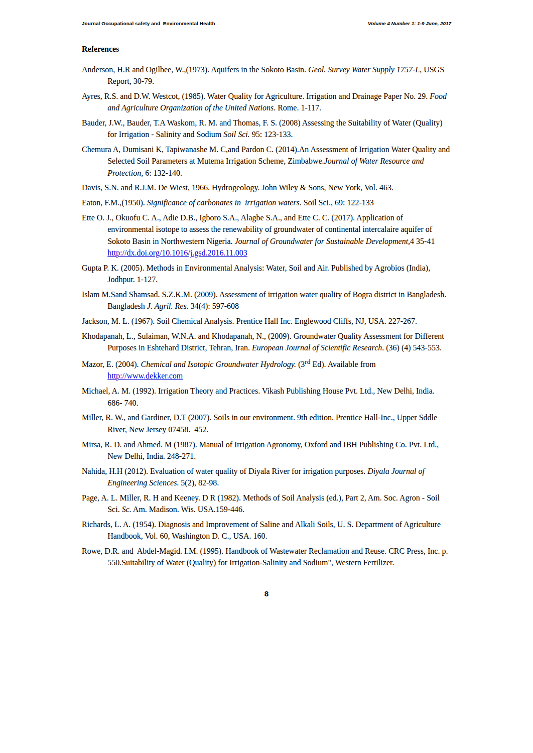Journal Occupational safety and Environmental Health Volume 4 Number 1: 1-9 June, 2017
References
Anderson, H.R and Ogilbee, W.,(1973). Aquifers in the Sokoto Basin. Geol. Survey Water Supply 1757-L, USGS Report, 30-79.
Ayres, R.S. and D.W. Westcot, (1985). Water Quality for Agriculture. Irrigation and Drainage Paper No. 29. Food and Agriculture Organization of the United Nations. Rome. 1-117.
Bauder, J.W., Bauder, T.A Waskom, R. M. and Thomas, F. S. (2008) Assessing the Suitability of Water (Quality) for Irrigation - Salinity and Sodium Soil Sci. 95: 123-133.
Chemura A, Dumisani K, Tapiwanashe M. C,and Pardon C. (2014).An Assessment of Irrigation Water Quality and Selected Soil Parameters at Mutema Irrigation Scheme, Zimbabwe.Journal of Water Resource and Protection, 6: 132-140.
Davis, S.N. and R.J.M. De Wiest, 1966. Hydrogeology. John Wiley & Sons, New York, Vol. 463.
Eaton, F.M.,(1950). Significance of carbonates in irrigation waters. Soil Sci., 69: 122-133
Ette O. J., Okuofu C. A., Adie D.B., Igboro S.A., Alagbe S.A., and Ette C. C. (2017). Application of environmental isotope to assess the renewability of groundwater of continental intercalaire aquifer of Sokoto Basin in Northwestern Nigeria. Journal of Groundwater for Sustainable Development,4 35-41 http://dx.doi.org/10.1016/j.gsd.2016.11.003
Gupta P. K. (2005). Methods in Environmental Analysis: Water, Soil and Air. Published by Agrobios (India), Jodhpur. 1-127.
Islam M.Sand Shamsad. S.Z.K.M. (2009). Assessment of irrigation water quality of Bogra district in Bangladesh. Bangladesh J. Agril. Res. 34(4): 597-608
Jackson, M. L. (1967). Soil Chemical Analysis. Prentice Hall Inc. Englewood Cliffs, NJ, USA. 227-267.
Khodapanah, L., Sulaiman, W.N.A. and Khodapanah, N., (2009). Groundwater Quality Assessment for Different Purposes in Eshtehard District, Tehran, Iran. European Journal of Scientific Research. (36) (4) 543-553.
Mazor, E. (2004). Chemical and Isotopic Groundwater Hydrology. (3rd Ed). Available from http://www.dekker.com
Michael, A. M. (1992). Irrigation Theory and Practices. Vikash Publishing House Pvt. Ltd., New Delhi, India. 686- 740.
Miller, R. W., and Gardiner, D.T (2007). Soils in our environment. 9th edition. Prentice Hall-Inc., Upper Sddle River, New Jersey 07458. 452.
Mirsa, R. D. and Ahmed. M (1987). Manual of Irrigation Agronomy, Oxford and IBH Publishing Co. Pvt. Ltd., New Delhi, India. 248-271.
Nahida, H.H (2012). Evaluation of water quality of Diyala River for irrigation purposes. Diyala Journal of Engineering Sciences. 5(2), 82-98.
Page, A. L. Miller, R. H and Keeney. D R (1982). Methods of Soil Analysis (ed.), Part 2, Am. Soc. Agron - Soil Sci. Sc. Am. Madison. Wis. USA.159-446.
Richards, L. A. (1954). Diagnosis and Improvement of Saline and Alkali Soils, U. S. Department of Agriculture Handbook, Vol. 60, Washington D. C., USA. 160.
Rowe, D.R. and Abdel-Magid. I.M. (1995). Handbook of Wastewater Reclamation and Reuse. CRC Press, Inc. p. 550.Suitability of Water (Quality) for Irrigation-Salinity and Sodium", Western Fertilizer.
8